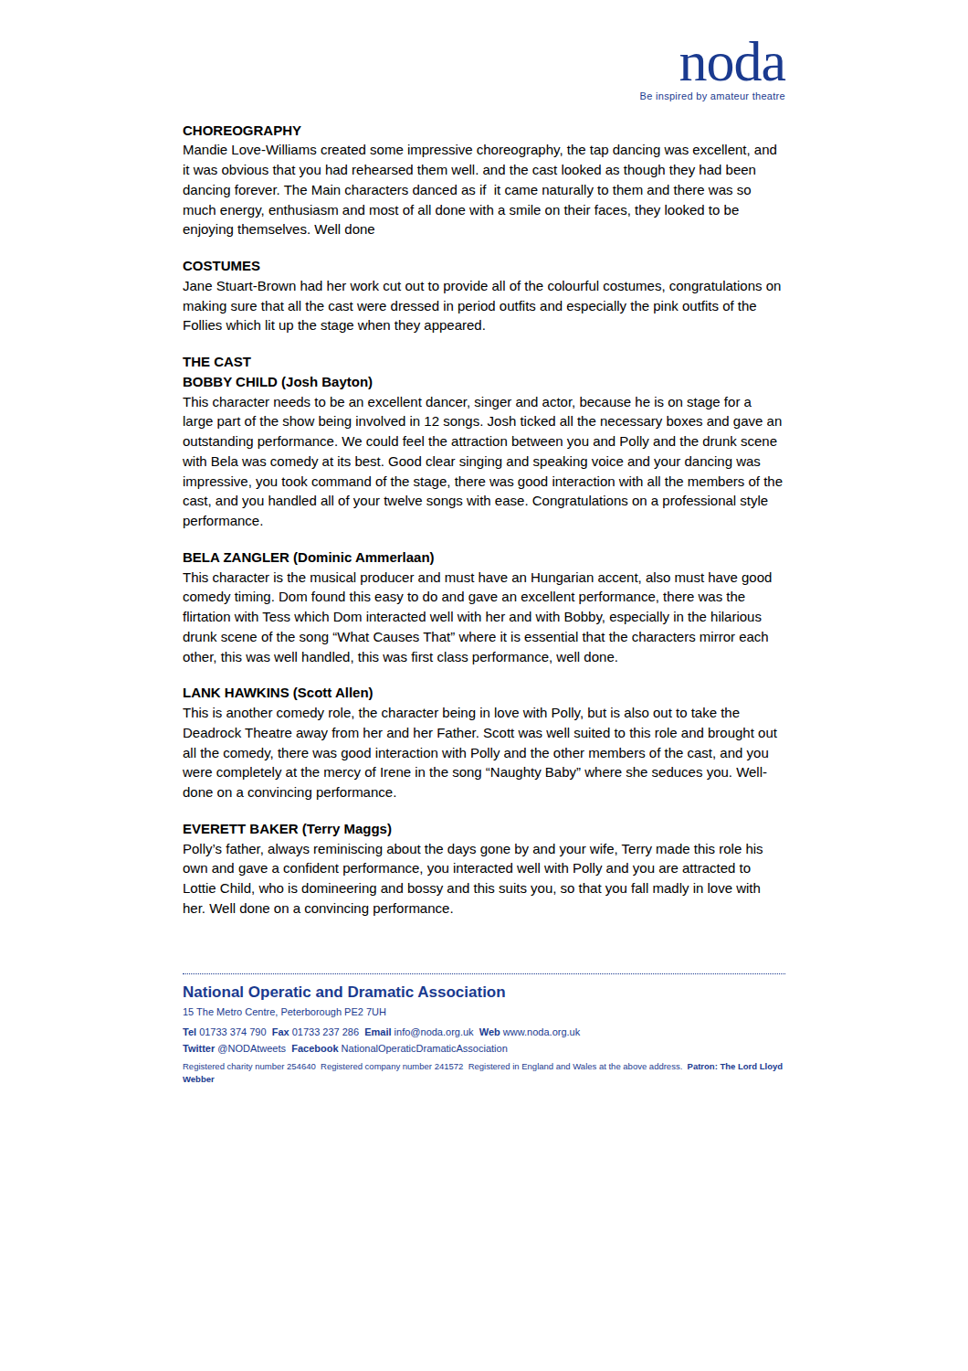noda
Be inspired by amateur theatre
CHOREOGRAPHY
Mandie Love-Williams created some impressive choreography, the tap dancing was excellent, and it was obvious that you had rehearsed them well. and the cast looked as though they had been dancing forever. The Main characters danced as if it came naturally to them and there was so much energy, enthusiasm and most of all done with a smile on their faces, they looked to be enjoying themselves. Well done
COSTUMES
Jane Stuart-Brown had her work cut out to provide all of the colourful costumes, congratulations on making sure that all the cast were dressed in period outfits and especially the pink outfits of the Follies which lit up the stage when they appeared.
THE CAST
BOBBY CHILD (Josh Bayton)
This character needs to be an excellent dancer, singer and actor, because he is on stage for a large part of the show being involved in 12 songs. Josh ticked all the necessary boxes and gave an outstanding performance. We could feel the attraction between you and Polly and the drunk scene with Bela was comedy at its best. Good clear singing and speaking voice and your dancing was impressive, you took command of the stage, there was good interaction with all the members of the cast, and you handled all of your twelve songs with ease. Congratulations on a professional style performance.
BELA ZANGLER (Dominic Ammerlaan)
This character is the musical producer and must have an Hungarian accent, also must have good comedy timing. Dom found this easy to do and gave an excellent performance, there was the flirtation with Tess which Dom interacted well with her and with Bobby, especially in the hilarious drunk scene of the song “What Causes That” where it is essential that the characters mirror each other, this was well handled, this was first class performance, well done.
LANK HAWKINS (Scott Allen)
This is another comedy role, the character being in love with Polly, but is also out to take the Deadrock Theatre away from her and her Father. Scott was well suited to this role and brought out all the comedy, there was good interaction with Polly and the other members of the cast, and you were completely at the mercy of Irene in the song “Naughty Baby” where she seduces you. Well-done on a convincing performance.
EVERETT BAKER (Terry Maggs)
Polly’s father, always reminiscing about the days gone by and your wife, Terry made this role his own and gave a confident performance, you interacted well with Polly and you are attracted to Lottie Child, who is domineering and bossy and this suits you, so that you fall madly in love with her. Well done on a convincing performance.
National Operatic and Dramatic Association
15 The Metro Centre, Peterborough PE2 7UH
Tel 01733 374 790 Fax 01733 237 286 Email info@noda.org.uk Web www.noda.org.uk
Twitter @NODAtweets Facebook NationalOperaticDramaticAssociation
Registered charity number 254640 Registered company number 241572 Registered in England and Wales at the above address. Patron: The Lord Lloyd Webber